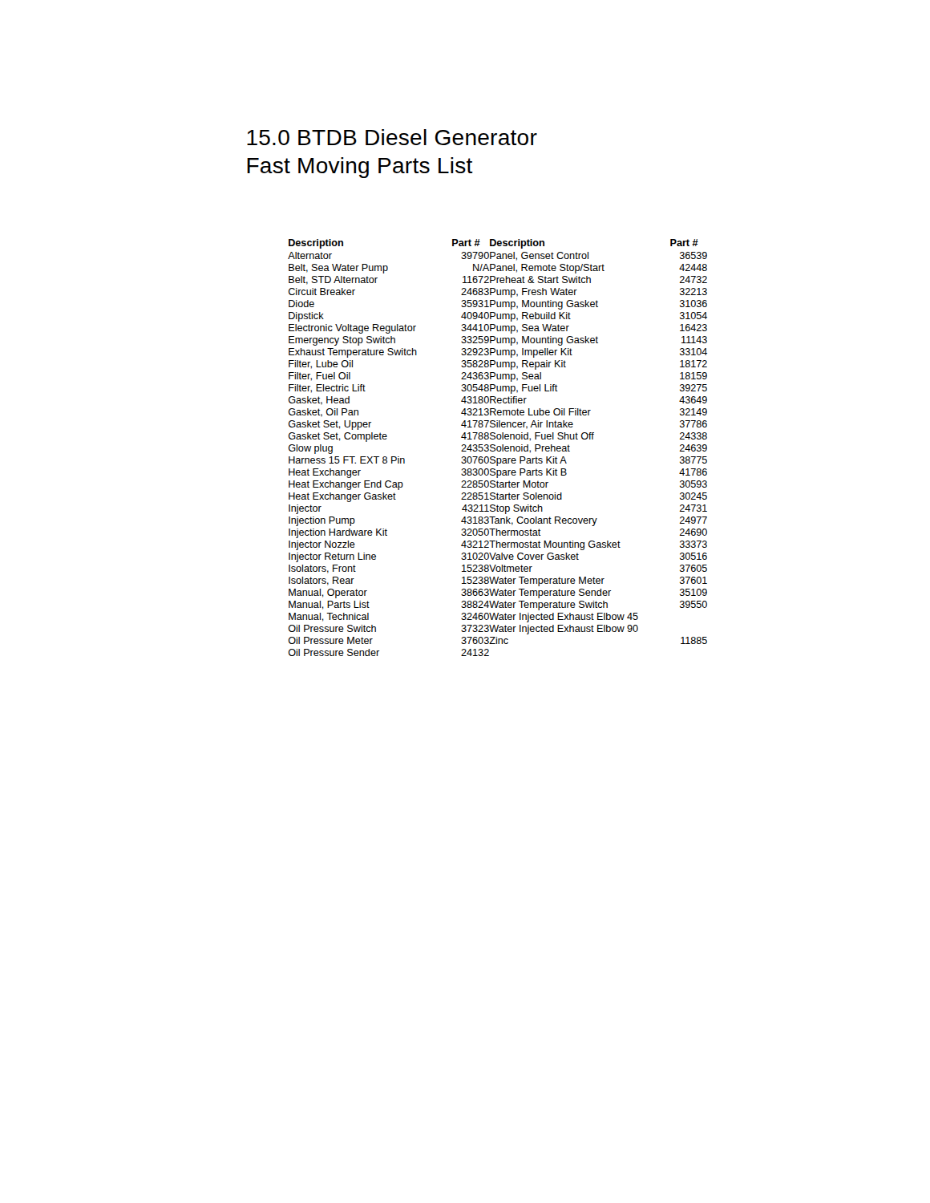15.0 BTDB Diesel Generator
Fast Moving Parts List
| Description | Part # | Description | Part # |
| --- | --- | --- | --- |
| Alternator | 39790 | Panel, Genset Control | 36539 |
| Belt, Sea Water Pump | N/A | Panel, Remote Stop/Start | 42448 |
| Belt, STD Alternator | 11672 | Preheat & Start Switch | 24732 |
| Circuit Breaker | 24683 | Pump, Fresh Water | 32213 |
| Diode | 35931 | Pump, Mounting Gasket | 31036 |
| Dipstick | 40940 | Pump, Rebuild Kit | 31054 |
| Electronic Voltage Regulator | 34410 | Pump, Sea Water | 16423 |
| Emergency Stop Switch | 33259 | Pump, Mounting Gasket | 11143 |
| Exhaust Temperature Switch | 32923 | Pump, Impeller Kit | 33104 |
| Filter, Lube Oil | 35828 | Pump, Repair Kit | 18172 |
| Filter, Fuel Oil | 24363 | Pump, Seal | 18159 |
| Filter, Electric Lift | 30548 | Pump, Fuel Lift | 39275 |
| Gasket, Head | 43180 | Rectifier | 43649 |
| Gasket, Oil Pan | 43213 | Remote Lube Oil Filter | 32149 |
| Gasket Set, Upper | 41787 | Silencer, Air Intake | 37786 |
| Gasket Set, Complete | 41788 | Solenoid, Fuel Shut Off | 24338 |
| Glow plug | 24353 | Solenoid, Preheat | 24639 |
| Harness 15 FT. EXT 8 Pin | 30760 | Spare Parts Kit A | 38775 |
| Heat Exchanger | 38300 | Spare Parts Kit B | 41786 |
| Heat Exchanger End Cap | 22850 | Starter Motor | 30593 |
| Heat Exchanger Gasket | 22851 | Starter Solenoid | 30245 |
| Injector | 43211 | Stop Switch | 24731 |
| Injection Pump | 43183 | Tank, Coolant Recovery | 24977 |
| Injection Hardware Kit | 32050 | Thermostat | 24690 |
| Injector Nozzle | 43212 | Thermostat Mounting Gasket | 33373 |
| Injector Return Line | 31020 | Valve Cover Gasket | 30516 |
| Isolators, Front | 15238 | Voltmeter | 37605 |
| Isolators, Rear | 15238 | Water Temperature Meter | 37601 |
| Manual, Operator | 38663 | Water Temperature Sender | 35109 |
| Manual, Parts List | 38824 | Water Temperature Switch | 39550 |
| Manual, Technical | 32460 | Water Injected Exhaust Elbow 45 | |
| Oil Pressure Switch | 37323 | Water Injected Exhaust Elbow 90 | |
| Oil Pressure Meter | 37603 | Zinc | 11885 |
| Oil Pressure Sender | 24132 | | |